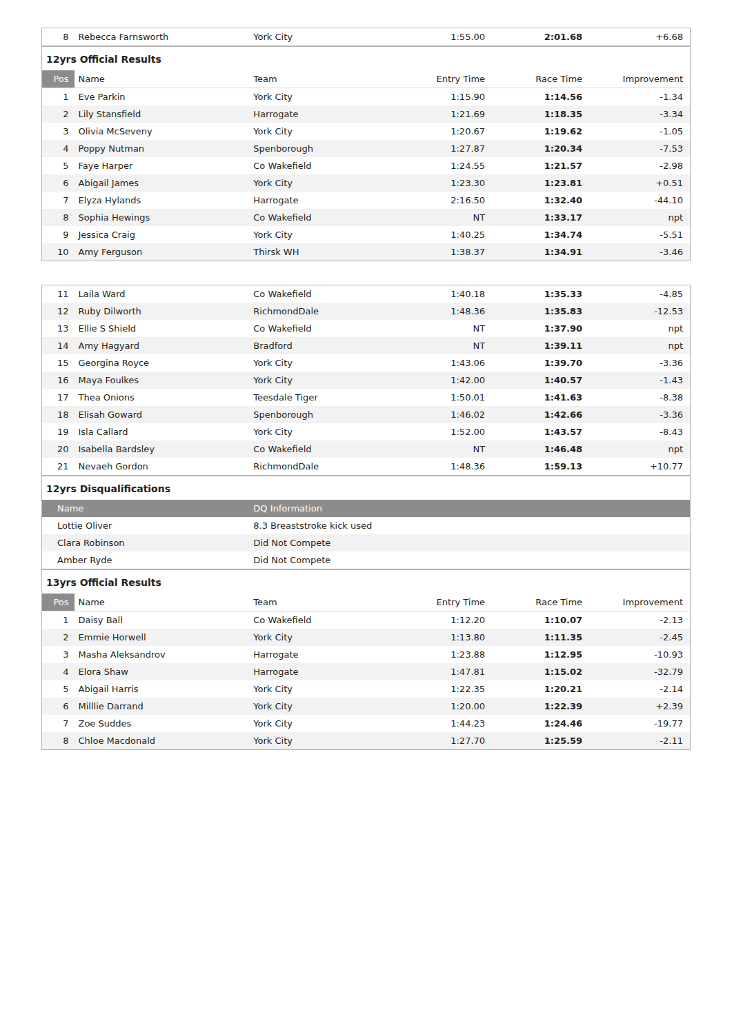| 8 | Rebecca Farnsworth | York City | 1:55.00 | 2:01.68 | +6.68 |
12yrs Official Results
| Pos | Name | Team | Entry Time | Race Time | Improvement |
| 1 | Eve Parkin | York City | 1:15.90 | 1:14.56 | -1.34 |
| 2 | Lily Stansfield | Harrogate | 1:21.69 | 1:18.35 | -3.34 |
| 3 | Olivia McSeveny | York City | 1:20.67 | 1:19.62 | -1.05 |
| 4 | Poppy Nutman | Spenborough | 1:27.87 | 1:20.34 | -7.53 |
| 5 | Faye Harper | Co Wakefield | 1:24.55 | 1:21.57 | -2.98 |
| 6 | Abigail James | York City | 1:23.30 | 1:23.81 | +0.51 |
| 7 | Elyza Hylands | Harrogate | 2:16.50 | 1:32.40 | -44.10 |
| 8 | Sophia Hewings | Co Wakefield | NT | 1:33.17 | npt |
| 9 | Jessica Craig | York City | 1:40.25 | 1:34.74 | -5.51 |
| 10 | Amy Ferguson | Thirsk WH | 1:38.37 | 1:34.91 | -3.46 |
| 11 | Laila Ward | Co Wakefield | 1:40.18 | 1:35.33 | -4.85 |
| 12 | Ruby Dilworth | RichmondDale | 1:48.36 | 1:35.83 | -12.53 |
| 13 | Ellie S Shield | Co Wakefield | NT | 1:37.90 | npt |
| 14 | Amy Hagyard | Bradford | NT | 1:39.11 | npt |
| 15 | Georgina Royce | York City | 1:43.06 | 1:39.70 | -3.36 |
| 16 | Maya Foulkes | York City | 1:42.00 | 1:40.57 | -1.43 |
| 17 | Thea Onions | Teesdale Tiger | 1:50.01 | 1:41.63 | -8.38 |
| 18 | Elisah Goward | Spenborough | 1:46.02 | 1:42.66 | -3.36 |
| 19 | Isla Callard | York City | 1:52.00 | 1:43.57 | -8.43 |
| 20 | Isabella Bardsley | Co Wakefield | NT | 1:46.48 | npt |
| 21 | Nevaeh Gordon | RichmondDale | 1:48.36 | 1:59.13 | +10.77 |
12yrs Disqualifications
| Name | DQ Information |
| Lottie Oliver | 8.3 Breaststroke kick used |
| Clara Robinson | Did Not Compete |
| Amber Ryde | Did Not Compete |
13yrs Official Results
| Pos | Name | Team | Entry Time | Race Time | Improvement |
| 1 | Daisy Ball | Co Wakefield | 1:12.20 | 1:10.07 | -2.13 |
| 2 | Emmie Horwell | York City | 1:13.80 | 1:11.35 | -2.45 |
| 3 | Masha Aleksandrov | Harrogate | 1:23.88 | 1:12.95 | -10.93 |
| 4 | Elora Shaw | Harrogate | 1:47.81 | 1:15.02 | -32.79 |
| 5 | Abigail Harris | York City | 1:22.35 | 1:20.21 | -2.14 |
| 6 | Milllie Darrand | York City | 1:20.00 | 1:22.39 | +2.39 |
| 7 | Zoe Suddes | York City | 1:44.23 | 1:24.46 | -19.77 |
| 8 | Chloe Macdonald | York City | 1:27.70 | 1:25.59 | -2.11 |